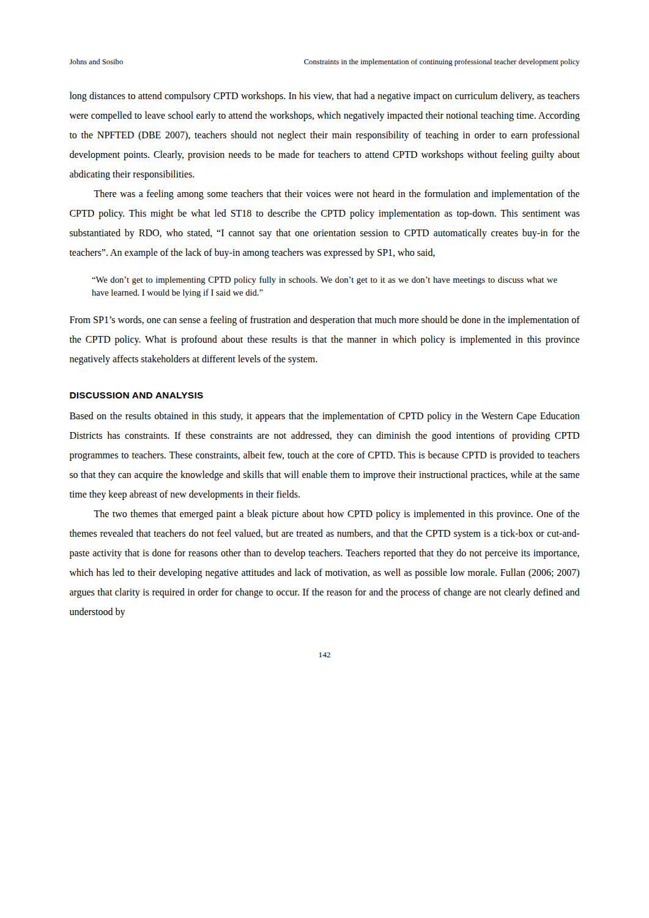Johns and Sosibo Constraints in the implementation of continuing professional teacher development policy
long distances to attend compulsory CPTD workshops. In his view, that had a negative impact on curriculum delivery, as teachers were compelled to leave school early to attend the workshops, which negatively impacted their notional teaching time. According to the NPFTED (DBE 2007), teachers should not neglect their main responsibility of teaching in order to earn professional development points. Clearly, provision needs to be made for teachers to attend CPTD workshops without feeling guilty about abdicating their responsibilities.
There was a feeling among some teachers that their voices were not heard in the formulation and implementation of the CPTD policy. This might be what led ST18 to describe the CPTD policy implementation as top-down. This sentiment was substantiated by RDO, who stated, “I cannot say that one orientation session to CPTD automatically creates buy-in for the teachers”. An example of the lack of buy-in among teachers was expressed by SP1, who said,
“We don’t get to implementing CPTD policy fully in schools. We don’t get to it as we don’t have meetings to discuss what we have learned. I would be lying if I said we did.”
From SP1’s words, one can sense a feeling of frustration and desperation that much more should be done in the implementation of the CPTD policy. What is profound about these results is that the manner in which policy is implemented in this province negatively affects stakeholders at different levels of the system.
Discussion and analysis
Based on the results obtained in this study, it appears that the implementation of CPTD policy in the Western Cape Education Districts has constraints. If these constraints are not addressed, they can diminish the good intentions of providing CPTD programmes to teachers. These constraints, albeit few, touch at the core of CPTD. This is because CPTD is provided to teachers so that they can acquire the knowledge and skills that will enable them to improve their instructional practices, while at the same time they keep abreast of new developments in their fields.
The two themes that emerged paint a bleak picture about how CPTD policy is implemented in this province. One of the themes revealed that teachers do not feel valued, but are treated as numbers, and that the CPTD system is a tick-box or cut-and-paste activity that is done for reasons other than to develop teachers. Teachers reported that they do not perceive its importance, which has led to their developing negative attitudes and lack of motivation, as well as possible low morale. Fullan (2006; 2007) argues that clarity is required in order for change to occur. If the reason for and the process of change are not clearly defined and understood by
142